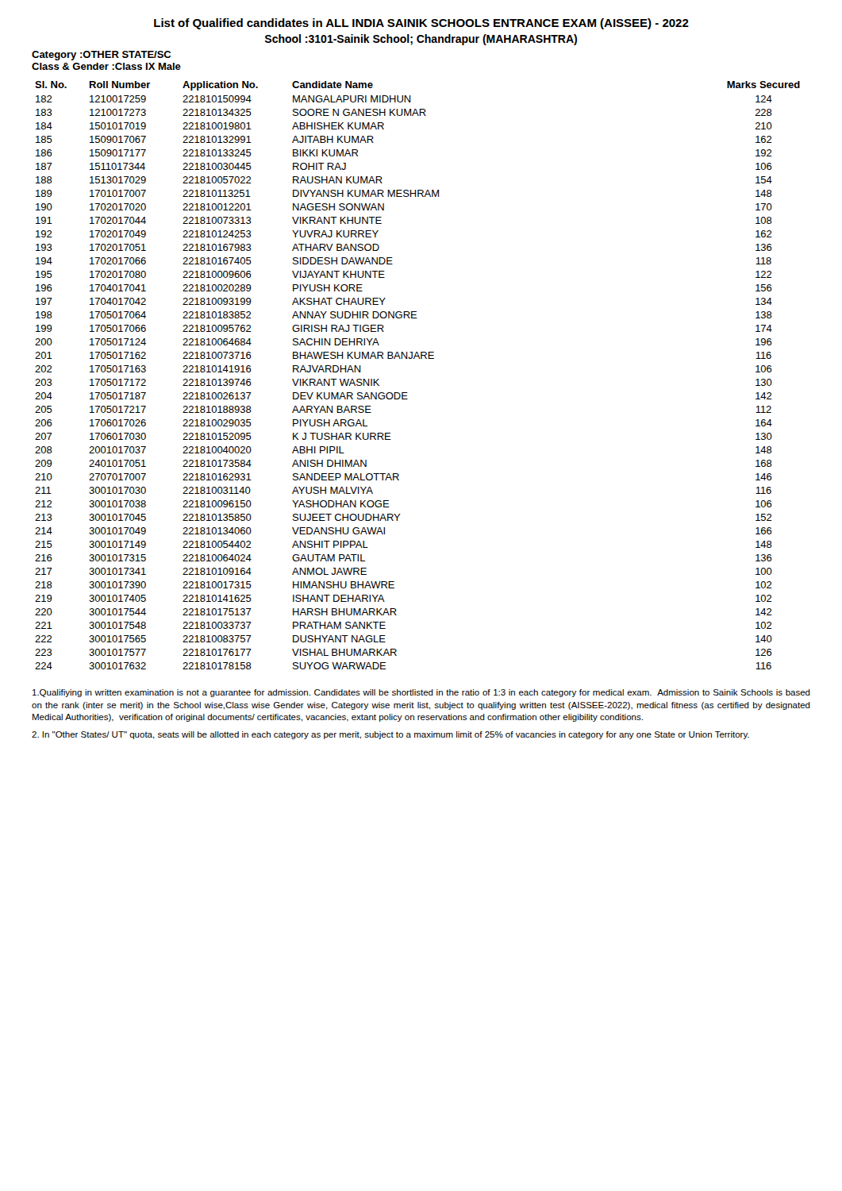List of Qualified candidates in ALL INDIA SAINIK SCHOOLS ENTRANCE EXAM (AISSEE) - 2022
School :3101-Sainik School; Chandrapur (MAHARASHTRA)
Category :OTHER STATE/SC
Class & Gender :Class IX Male
| Sl. No. | Roll Number | Application No. | Candidate Name | Marks Secured |
| --- | --- | --- | --- | --- |
| 182 | 1210017259 | 221810150994 | MANGALAPURI MIDHUN | 124 |
| 183 | 1210017273 | 221810134325 | SOORE N GANESH KUMAR | 228 |
| 184 | 1501017019 | 221810019801 | ABHISHEK KUMAR | 210 |
| 185 | 1509017067 | 221810132991 | AJITABH KUMAR | 162 |
| 186 | 1509017177 | 221810133245 | BIKKI KUMAR | 192 |
| 187 | 1511017344 | 221810030445 | ROHIT RAJ | 106 |
| 188 | 1513017029 | 221810057022 | RAUSHAN KUMAR | 154 |
| 189 | 1701017007 | 221810113251 | DIVYANSH KUMAR MESHRAM | 148 |
| 190 | 1702017020 | 221810012201 | NAGESH SONWAN | 170 |
| 191 | 1702017044 | 221810073313 | VIKRANT KHUNTE | 108 |
| 192 | 1702017049 | 221810124253 | YUVRAJ KURREY | 162 |
| 193 | 1702017051 | 221810167983 | ATHARV BANSOD | 136 |
| 194 | 1702017066 | 221810167405 | SIDDESH DAWANDE | 118 |
| 195 | 1702017080 | 221810009606 | VIJAYANT KHUNTE | 122 |
| 196 | 1704017041 | 221810020289 | PIYUSH KORE | 156 |
| 197 | 1704017042 | 221810093199 | AKSHAT CHAUREY | 134 |
| 198 | 1705017064 | 221810183852 | ANNAY SUDHIR DONGRE | 138 |
| 199 | 1705017066 | 221810095762 | GIRISH RAJ TIGER | 174 |
| 200 | 1705017124 | 221810064684 | SACHIN DEHRIYA | 196 |
| 201 | 1705017162 | 221810073716 | BHAWESH KUMAR BANJARE | 116 |
| 202 | 1705017163 | 221810141916 | RAJVARDHAN | 106 |
| 203 | 1705017172 | 221810139746 | VIKRANT WASNIK | 130 |
| 204 | 1705017187 | 221810026137 | DEV KUMAR SANGODE | 142 |
| 205 | 1705017217 | 221810188938 | AARYAN BARSE | 112 |
| 206 | 1706017026 | 221810029035 | PIYUSH ARGAL | 164 |
| 207 | 1706017030 | 221810152095 | K J TUSHAR KURRE | 130 |
| 208 | 2001017037 | 221810040020 | ABHI PIPIL | 148 |
| 209 | 2401017051 | 221810173584 | ANISH DHIMAN | 168 |
| 210 | 2707017007 | 221810162931 | SANDEEP MALOTTAR | 146 |
| 211 | 3001017030 | 221810031140 | AYUSH MALVIYA | 116 |
| 212 | 3001017038 | 221810096150 | YASHODHAN KOGE | 106 |
| 213 | 3001017045 | 221810135850 | SUJEET CHOUDHARY | 152 |
| 214 | 3001017049 | 221810134060 | VEDANSHU GAWAI | 166 |
| 215 | 3001017149 | 221810054402 | ANSHIT PIPPAL | 148 |
| 216 | 3001017315 | 221810064024 | GAUTAM PATIL | 136 |
| 217 | 3001017341 | 221810109164 | ANMOL JAWRE | 100 |
| 218 | 3001017390 | 221810017315 | HIMANSHU BHAWRE | 102 |
| 219 | 3001017405 | 221810141625 | ISHANT DEHARIYA | 102 |
| 220 | 3001017544 | 221810175137 | HARSH BHUMARKAR | 142 |
| 221 | 3001017548 | 221810033737 | PRATHAM SANKTE | 102 |
| 222 | 3001017565 | 221810083757 | DUSHYANT NAGLE | 140 |
| 223 | 3001017577 | 221810176177 | VISHAL BHUMARKAR | 126 |
| 224 | 3001017632 | 221810178158 | SUYOG WARWADE | 116 |
1.Qualifiying in written examination is not a guarantee for admission. Candidates will be shortlisted in the ratio of 1:3 in each category for medical exam. Admission to Sainik Schools is based on the rank (inter se merit) in the School wise,Class wise Gender wise, Category wise merit list, subject to qualifying written test (AISSEE-2022), medical fitness (as certified by designated Medical Authorities), verification of original documents/ certificates, vacancies, extant policy on reservations and confirmation other eligibility conditions.
2. In "Other States/ UT" quota, seats will be allotted in each category as per merit, subject to a maximum limit of 25% of vacancies in category for any one State or Union Territory.